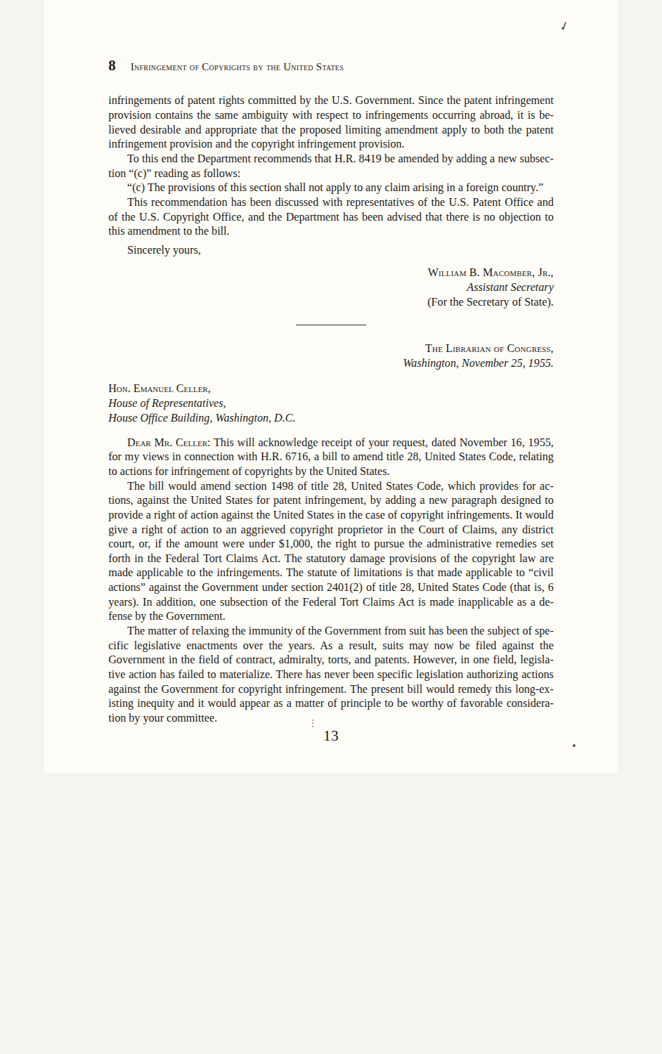✓
8 Infringement of Copyrights by the United States
infringements of patent rights committed by the U.S. Government. Since the patent infringement provision contains the same ambiguity with respect to infringements occurring abroad, it is believed desirable and appropriate that the proposed limiting amendment apply to both the patent infringement provision and the copyright infringement provision.
To this end the Department recommends that H.R. 8419 be amended by adding a new subsection “(c)” reading as follows:
“(c) The provisions of this section shall not apply to any claim arising in a foreign country.”
This recommendation has been discussed with representatives of the U.S. Patent Office and of the U.S. Copyright Office, and the Department has been advised that there is no objection to this amendment to the bill.
Sincerely yours,
William B. Macomber, Jr.,
Assistant Secretary
(For the Secretary of State).
The Librarian of Congress,
Washington, November 25, 1955.
Hon. Emanuel Celler,
House of Representatives,
House Office Building, Washington, D.C.
Dear Mr. Celler: This will acknowledge receipt of your request, dated November 16, 1955, for my views in connection with H.R. 6716, a bill to amend title 28, United States Code, relating to actions for infringement of copyrights by the United States.
The bill would amend section 1498 of title 28, United States Code, which provides for actions, against the United States for patent infringement, by adding a new paragraph designed to provide a right of action against the United States in the case of copyright infringements. It would give a right of action to an aggrieved copyright proprietor in the Court of Claims, any district court, or, if the amount were under $1,000, the right to pursue the administrative remedies set forth in the Federal Tort Claims Act. The statutory damage provisions of the copyright law are made applicable to the infringements. The statute of limitations is that made applicable to “civil actions” against the Government under section 2401(2) of title 28, United States Code (that is, 6 years). In addition, one subsection of the Federal Tort Claims Act is made inapplicable as a defense by the Government.
The matter of relaxing the immunity of the Government from suit has been the subject of specific legislative enactments over the years. As a result, suits may now be filed against the Government in the field of contract, admiralty, torts, and patents. However, in one field, legislative action has failed to materialize. There has never been specific legislation authorizing actions against the Government for copyright infringement. The present bill would remedy this long-existing inequity and it would appear as a matter of principle to be worthy of favorable consideration by your committee.
⋮13
•